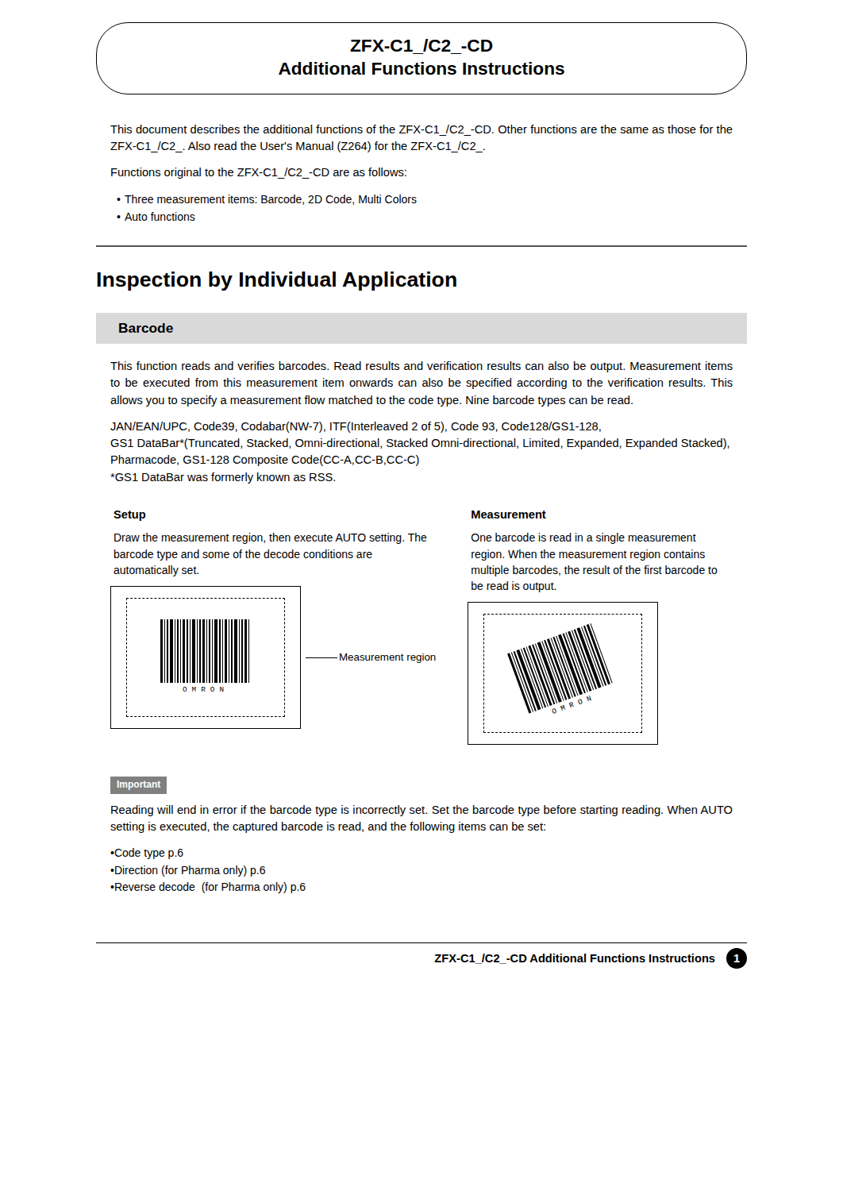ZFX-C1_/C2_-CD
Additional Functions Instructions
This document describes the additional functions of the ZFX-C1_/C2_-CD. Other functions are the same as those for the ZFX-C1_/C2_. Also read the User's Manual (Z264) for the ZFX-C1_/C2_.
Functions original to the ZFX-C1_/C2_-CD are as follows:
Three measurement items: Barcode, 2D Code, Multi Colors
Auto functions
Inspection by Individual Application
Barcode
This function reads and verifies barcodes. Read results and verification results can also be output. Measurement items to be executed from this measurement item onwards can also be specified according to the verification results. This allows you to specify a measurement flow matched to the code type. Nine barcode types can be read.
JAN/EAN/UPC, Code39, Codabar(NW-7), ITF(Interleaved 2 of 5), Code 93, Code128/GS1-128,
GS1 DataBar*(Truncated, Stacked, Omni-directional, Stacked Omni-directional, Limited, Expanded, Expanded Stacked), Pharmacode, GS1-128 Composite Code(CC-A,CC-B,CC-C)
*GS1 DataBar was formerly known as RSS.
Setup
Draw the measurement region, then execute AUTO setting. The barcode type and some of the decode conditions are automatically set.
OMRON
Measurement region
Measurement
One barcode is read in a single measurement region. When the measurement region contains multiple barcodes, the result of the first barcode to be read is output.
OMRON
Important
Reading will end in error if the barcode type is incorrectly set. Set the barcode type before starting reading. When AUTO setting is executed, the captured barcode is read, and the following items can be set:
•Code type p.6
•Direction (for Pharma only) p.6
•Reverse decode (for Pharma only) p.6
ZFX-C1_/C2_-CD Additional Functions Instructions 1